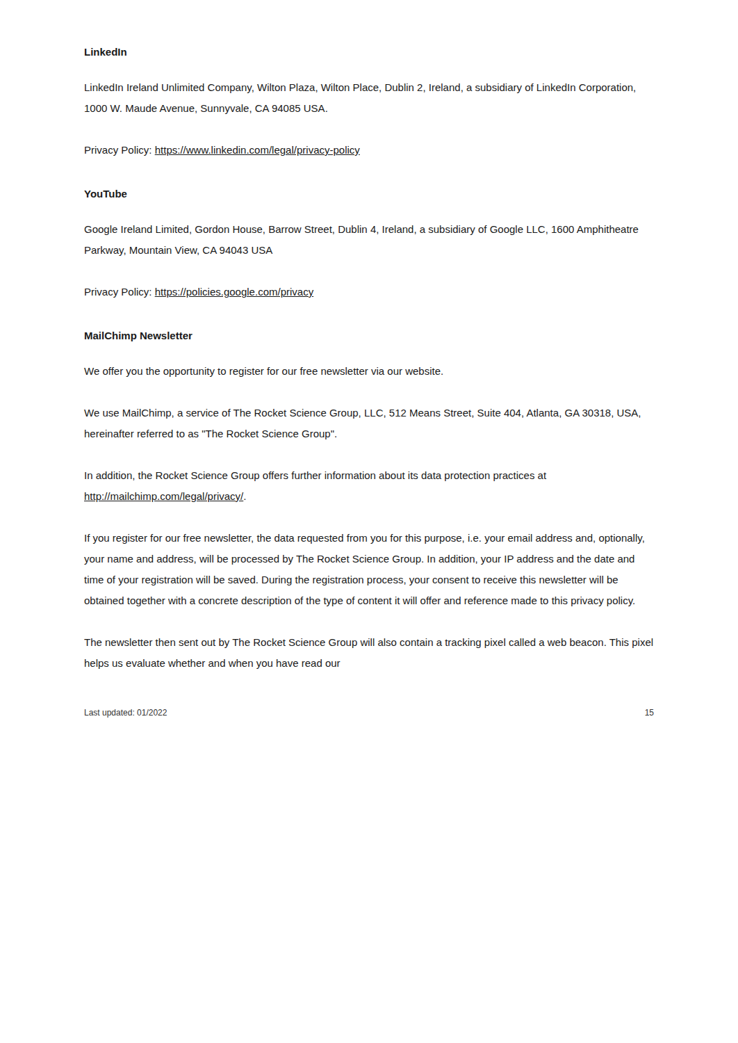LinkedIn
LinkedIn Ireland Unlimited Company, Wilton Plaza, Wilton Place, Dublin 2, Ireland, a subsidiary of LinkedIn Corporation, 1000 W. Maude Avenue, Sunnyvale, CA 94085 USA.
Privacy Policy: https://www.linkedin.com/legal/privacy-policy
YouTube
Google Ireland Limited, Gordon House, Barrow Street, Dublin 4, Ireland, a subsidiary of Google LLC, 1600 Amphitheatre Parkway, Mountain View, CA 94043 USA
Privacy Policy: https://policies.google.com/privacy
MailChimp Newsletter
We offer you the opportunity to register for our free newsletter via our website.
We use MailChimp, a service of The Rocket Science Group, LLC, 512 Means Street, Suite 404, Atlanta, GA 30318, USA, hereinafter referred to as "The Rocket Science Group".
In addition, the Rocket Science Group offers further information about its data protection practices at http://mailchimp.com/legal/privacy/.
If you register for our free newsletter, the data requested from you for this purpose, i.e. your email address and, optionally, your name and address, will be processed by The Rocket Science Group. In addition, your IP address and the date and time of your registration will be saved. During the registration process, your consent to receive this newsletter will be obtained together with a concrete description of the type of content it will offer and reference made to this privacy policy.
The newsletter then sent out by The Rocket Science Group will also contain a tracking pixel called a web beacon. This pixel helps us evaluate whether and when you have read our
Last updated: 01/2022 15